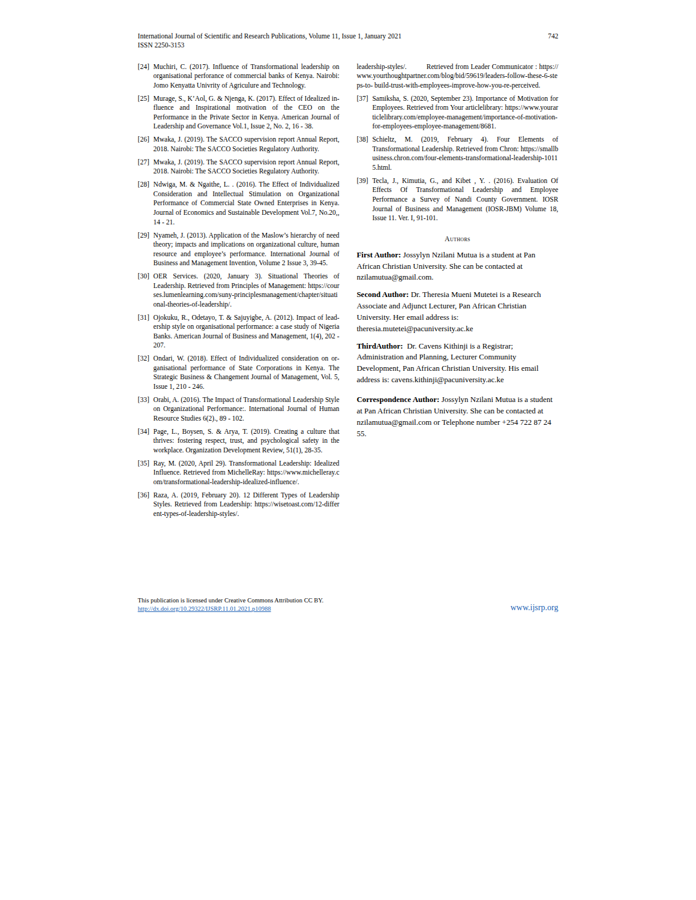International Journal of Scientific and Research Publications, Volume 11, Issue 1, January 2021
ISSN 2250-3153
742
[24] Muchiri, C. (2017). Influence of Transformational leadership on organisational perforance of commercial banks of Kenya. Nairobi: Jomo Kenyatta Univrity of Agriculure and Technology.
[25] Murage, S., K’Aol, G. & Njenga, K. (2017). Effect of Idealized influence and Inspirational motivation of the CEO on the Performance in the Private Sector in Kenya. American Journal of Leadership and Governance Vol.1, Issue 2, No. 2, 16 - 38.
[26] Mwaka, J. (2019). The SACCO supervision report Annual Report, 2018. Nairobi: The SACCO Societies Regulatory Authority.
[27] Mwaka, J. (2019). The SACCO supervision report Annual Report, 2018. Nairobi: The SACCO Societies Regulatory Authority.
[28] Ndwiga, M. & Ngaithe, L. . (2016). The Effect of Individualized Consideration and Intellectual Stimulation on Organizational Performance of Commercial State Owned Enterprises in Kenya. Journal of Economics and Sustainable Development Vol.7, No.20,, 14 - 21.
[29] Nyameh, J. (2013). Application of the Maslow’s hierarchy of need theory; impacts and implications on organizational culture, human resource and employee’s performance. International Journal of Business and Management Invention, Volume 2 Issue 3, 39-45.
[30] OER Services. (2020, January 3). Situational Theories of Leadership. Retrieved from Principles of Management: https://courses.lumenlearning.com/suny-principlesmanagement/chapter/situational-theories-of-leadership/.
[31] Ojokuku, R., Odetayo, T. & Sajuyigbe, A. (2012). Impact of leadership style on organisational performance: a case study of Nigeria Banks. American Journal of Business and Management, 1(4), 202 - 207.
[32] Ondari, W. (2018). Effect of Individualized consideration on organisational performance of State Corporations in Kenya. The Strategic Business & Changement Journal of Management, Vol. 5, Issue 1, 210 - 246.
[33] Orabi, A. (2016). The Impact of Transformational Leadership Style on Organizational Performance:. International Journal of Human Resource Studies 6(2)., 89 - 102.
[34] Page, L., Boysen, S. & Arya, T. (2019). Creating a culture that thrives: fostering respect, trust, and psychological safety in the workplace. Organization Development Review, 51(1), 28-35.
[35] Ray, M. (2020, April 29). Transformational Leadership: Idealized Influence. Retrieved from MichelleRay: https://www.michelleray.com/transformational-leadership-idealized-influence/.
[36] Raza, A. (2019, February 20). 12 Different Types of Leadership Styles. Retrieved from Leadership: https://wisetoast.com/12-different-types-of-leadership-styles/.
leadership-styles/. Retrieved from Leader Communicator : https://www.yourthoughtpartner.com/blog/bid/59619/leaders-follow-these-6-steps-to- build-trust-with-employees-improve-how-you-re-perceived.
[37] Samiksha, S. (2020, September 23). Importance of Motivation for Employees. Retrieved from Your articlelibrary: https://www.yourarticlelibrary.com/employee-management/importance-of-motivation-for-employees-employee-management/8681.
[38] Schieltz, M. (2019, February 4). Four Elements of Transformational Leadership. Retrieved from Chron: https://smallbusiness.chron.com/four-elements-transformational-leadership-10115.html.
[39] Tecla, J., Kimutia, G., and Kibet , Y. . (2016). Evaluation Of Effects Of Transformational Leadership and Employee Performance a Survey of Nandi County Government. IOSR Journal of Business and Management (IOSR-JBM) Volume 18, Issue 11. Ver. I, 91-101.
Authors
First Author: Jossylyn Nzilani Mutua is a student at Pan African Christian University. She can be contacted at nzilamutua@gmail.com.
Second Author: Dr. Theresia Mueni Mutetei is a Research Associate and Adjunct Lecturer, Pan African Christian University. Her email address is: theresia.mutetei@pacuniversity.ac.ke
ThirdAuthor: Dr. Cavens Kithinji is a Registrar; Administration and Planning, Lecturer Community Development, Pan African Christian University. His email address is: cavens.kithinji@pacuniversity.ac.ke
Correspondence Author: Jossylyn Nzilani Mutua is a student at Pan African Christian University. She can be contacted at nzilamutua@gmail.com or Telephone number +254 722 87 24 55.
This publication is licensed under Creative Commons Attribution CC BY.
http://dx.doi.org/10.29322/IJSRP.11.01.2021.p10988
www.ijsrp.org